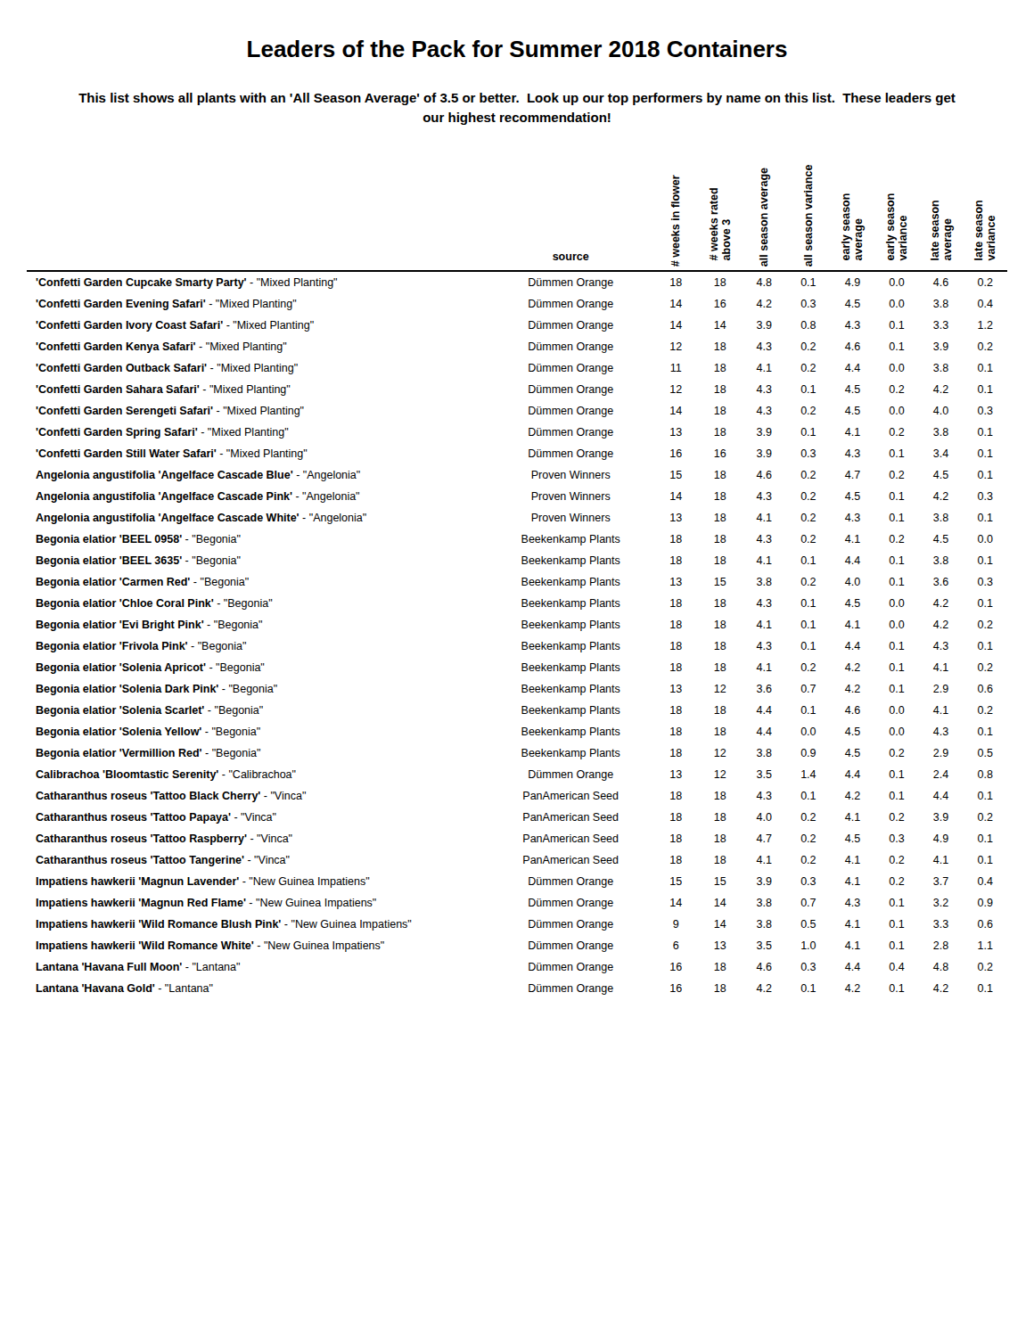Leaders of the Pack for Summer 2018 Containers
This list shows all plants with an 'All Season Average' of 3.5 or better. Look up our top performers by name on this list. These leaders get our highest recommendation!
| | source | # weeks in flower | # weeks rated above 3 | all season average | all season variance | early season average | early season variance | late season average | late season variance |
| --- | --- | --- | --- | --- | --- | --- | --- | --- | --- |
| 'Confetti Garden Cupcake Smarty Party' - "Mixed Planting" | Dümmen Orange | 18 | 18 | 4.8 | 0.1 | 4.9 | 0.0 | 4.6 | 0.2 |
| 'Confetti Garden Evening Safari' - "Mixed Planting" | Dümmen Orange | 14 | 16 | 4.2 | 0.3 | 4.5 | 0.0 | 3.8 | 0.4 |
| 'Confetti Garden Ivory Coast Safari' - "Mixed Planting" | Dümmen Orange | 14 | 14 | 3.9 | 0.8 | 4.3 | 0.1 | 3.3 | 1.2 |
| 'Confetti Garden Kenya Safari' - "Mixed Planting" | Dümmen Orange | 12 | 18 | 4.3 | 0.2 | 4.6 | 0.1 | 3.9 | 0.2 |
| 'Confetti Garden Outback Safari' - "Mixed Planting" | Dümmen Orange | 11 | 18 | 4.1 | 0.2 | 4.4 | 0.0 | 3.8 | 0.1 |
| 'Confetti Garden Sahara Safari' - "Mixed Planting" | Dümmen Orange | 12 | 18 | 4.3 | 0.1 | 4.5 | 0.2 | 4.2 | 0.1 |
| 'Confetti Garden Serengeti Safari' - "Mixed Planting" | Dümmen Orange | 14 | 18 | 4.3 | 0.2 | 4.5 | 0.0 | 4.0 | 0.3 |
| 'Confetti Garden Spring Safari' - "Mixed Planting" | Dümmen Orange | 13 | 18 | 3.9 | 0.1 | 4.1 | 0.2 | 3.8 | 0.1 |
| 'Confetti Garden Still Water Safari' - "Mixed Planting" | Dümmen Orange | 16 | 16 | 3.9 | 0.3 | 4.3 | 0.1 | 3.4 | 0.1 |
| Angelonia angustifolia 'Angelface Cascade Blue' - "Angelonia" | Proven Winners | 15 | 18 | 4.6 | 0.2 | 4.7 | 0.2 | 4.5 | 0.1 |
| Angelonia angustifolia 'Angelface Cascade Pink' - "Angelonia" | Proven Winners | 14 | 18 | 4.3 | 0.2 | 4.5 | 0.1 | 4.2 | 0.3 |
| Angelonia angustifolia 'Angelface Cascade White' - "Angelonia" | Proven Winners | 13 | 18 | 4.1 | 0.2 | 4.3 | 0.1 | 3.8 | 0.1 |
| Begonia elatior 'BEEL 0958' - "Begonia" | Beekenkamp Plants | 18 | 18 | 4.3 | 0.2 | 4.1 | 0.2 | 4.5 | 0.0 |
| Begonia elatior 'BEEL 3635' - "Begonia" | Beekenkamp Plants | 18 | 18 | 4.1 | 0.1 | 4.4 | 0.1 | 3.8 | 0.1 |
| Begonia elatior 'Carmen Red' - "Begonia" | Beekenkamp Plants | 13 | 15 | 3.8 | 0.2 | 4.0 | 0.1 | 3.6 | 0.3 |
| Begonia elatior 'Chloe Coral Pink' - "Begonia" | Beekenkamp Plants | 18 | 18 | 4.3 | 0.1 | 4.5 | 0.0 | 4.2 | 0.1 |
| Begonia elatior 'Evi Bright Pink' - "Begonia" | Beekenkamp Plants | 18 | 18 | 4.1 | 0.1 | 4.1 | 0.0 | 4.2 | 0.2 |
| Begonia elatior 'Frivola Pink' - "Begonia" | Beekenkamp Plants | 18 | 18 | 4.3 | 0.1 | 4.4 | 0.1 | 4.3 | 0.1 |
| Begonia elatior 'Solenia Apricot' - "Begonia" | Beekenkamp Plants | 18 | 18 | 4.1 | 0.2 | 4.2 | 0.1 | 4.1 | 0.2 |
| Begonia elatior 'Solenia Dark Pink' - "Begonia" | Beekenkamp Plants | 13 | 12 | 3.6 | 0.7 | 4.2 | 0.1 | 2.9 | 0.6 |
| Begonia elatior 'Solenia Scarlet' - "Begonia" | Beekenkamp Plants | 18 | 18 | 4.4 | 0.1 | 4.6 | 0.0 | 4.1 | 0.2 |
| Begonia elatior 'Solenia Yellow' - "Begonia" | Beekenkamp Plants | 18 | 18 | 4.4 | 0.0 | 4.5 | 0.0 | 4.3 | 0.1 |
| Begonia elatior 'Vermillion Red' - "Begonia" | Beekenkamp Plants | 18 | 12 | 3.8 | 0.9 | 4.5 | 0.2 | 2.9 | 0.5 |
| Calibrachoa 'Bloomtastic Serenity' - "Calibrachoa" | Dümmen Orange | 13 | 12 | 3.5 | 1.4 | 4.4 | 0.1 | 2.4 | 0.8 |
| Catharanthus roseus 'Tattoo Black Cherry' - "Vinca" | PanAmerican Seed | 18 | 18 | 4.3 | 0.1 | 4.2 | 0.1 | 4.4 | 0.1 |
| Catharanthus roseus 'Tattoo Papaya' - "Vinca" | PanAmerican Seed | 18 | 18 | 4.0 | 0.2 | 4.1 | 0.2 | 3.9 | 0.2 |
| Catharanthus roseus 'Tattoo Raspberry' - "Vinca" | PanAmerican Seed | 18 | 18 | 4.7 | 0.2 | 4.5 | 0.3 | 4.9 | 0.1 |
| Catharanthus roseus 'Tattoo Tangerine' - "Vinca" | PanAmerican Seed | 18 | 18 | 4.1 | 0.2 | 4.1 | 0.2 | 4.1 | 0.1 |
| Impatiens hawkerii 'Magnun Lavender' - "New Guinea Impatiens" | Dümmen Orange | 15 | 15 | 3.9 | 0.3 | 4.1 | 0.2 | 3.7 | 0.4 |
| Impatiens hawkerii 'Magnun Red Flame' - "New Guinea Impatiens" | Dümmen Orange | 14 | 14 | 3.8 | 0.7 | 4.3 | 0.1 | 3.2 | 0.9 |
| Impatiens hawkerii 'Wild Romance Blush Pink' - "New Guinea Impatiens" | Dümmen Orange | 9 | 14 | 3.8 | 0.5 | 4.1 | 0.1 | 3.3 | 0.6 |
| Impatiens hawkerii 'Wild Romance White' - "New Guinea Impatiens" | Dümmen Orange | 6 | 13 | 3.5 | 1.0 | 4.1 | 0.1 | 2.8 | 1.1 |
| Lantana 'Havana Full Moon' - "Lantana" | Dümmen Orange | 16 | 18 | 4.6 | 0.3 | 4.4 | 0.4 | 4.8 | 0.2 |
| Lantana 'Havana Gold' - "Lantana" | Dümmen Orange | 16 | 18 | 4.2 | 0.1 | 4.2 | 0.1 | 4.2 | 0.1 |